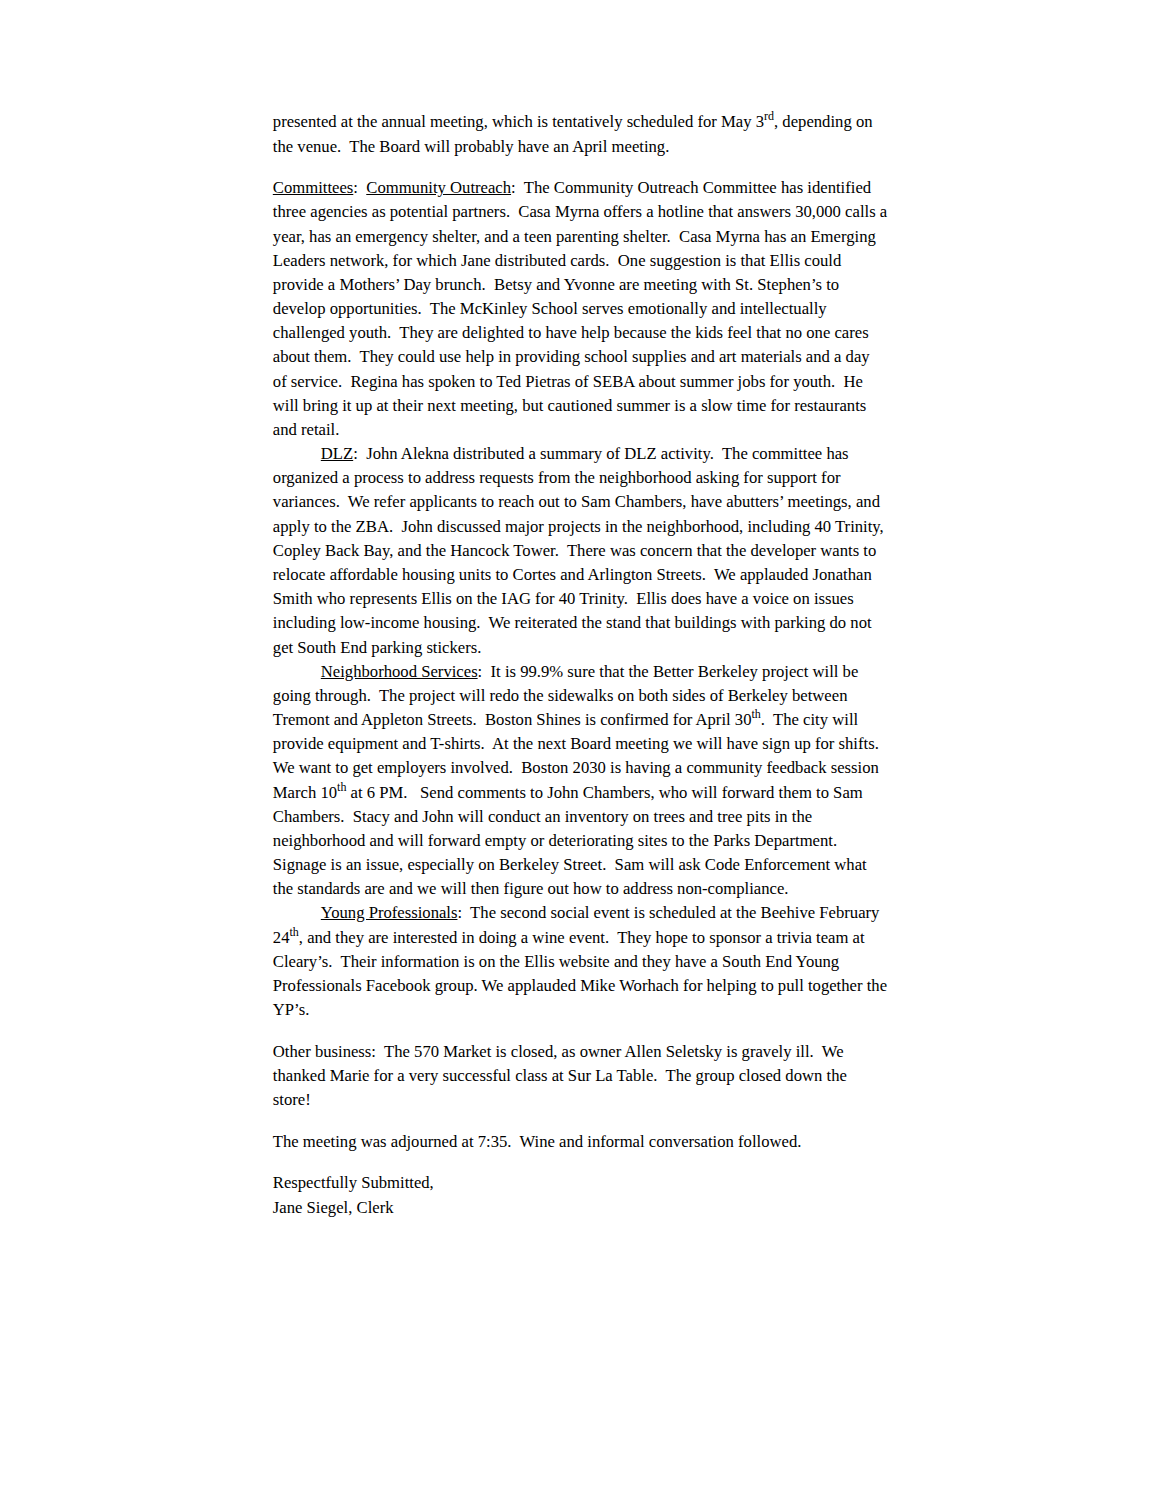presented at the annual meeting, which is tentatively scheduled for May 3rd, depending on the venue. The Board will probably have an April meeting.
Committees: Community Outreach: The Community Outreach Committee has identified three agencies as potential partners. Casa Myrna offers a hotline that answers 30,000 calls a year, has an emergency shelter, and a teen parenting shelter. Casa Myrna has an Emerging Leaders network, for which Jane distributed cards. One suggestion is that Ellis could provide a Mothers’ Day brunch. Betsy and Yvonne are meeting with St. Stephen’s to develop opportunities. The McKinley School serves emotionally and intellectually challenged youth. They are delighted to have help because the kids feel that no one cares about them. They could use help in providing school supplies and art materials and a day of service. Regina has spoken to Ted Pietras of SEBA about summer jobs for youth. He will bring it up at their next meeting, but cautioned summer is a slow time for restaurants and retail.
DLZ: John Alekna distributed a summary of DLZ activity. The committee has organized a process to address requests from the neighborhood asking for support for variances. We refer applicants to reach out to Sam Chambers, have abutters’ meetings, and apply to the ZBA. John discussed major projects in the neighborhood, including 40 Trinity, Copley Back Bay, and the Hancock Tower. There was concern that the developer wants to relocate affordable housing units to Cortes and Arlington Streets. We applauded Jonathan Smith who represents Ellis on the IAG for 40 Trinity. Ellis does have a voice on issues including low-income housing. We reiterated the stand that buildings with parking do not get South End parking stickers.
Neighborhood Services: It is 99.9% sure that the Better Berkeley project will be going through. The project will redo the sidewalks on both sides of Berkeley between Tremont and Appleton Streets. Boston Shines is confirmed for April 30th. The city will provide equipment and T-shirts. At the next Board meeting we will have sign up for shifts. We want to get employers involved. Boston 2030 is having a community feedback session March 10th at 6 PM. Send comments to John Chambers, who will forward them to Sam Chambers. Stacy and John will conduct an inventory on trees and tree pits in the neighborhood and will forward empty or deteriorating sites to the Parks Department. Signage is an issue, especially on Berkeley Street. Sam will ask Code Enforcement what the standards are and we will then figure out how to address non-compliance.
Young Professionals: The second social event is scheduled at the Beehive February 24th, and they are interested in doing a wine event. They hope to sponsor a trivia team at Cleary’s. Their information is on the Ellis website and they have a South End Young Professionals Facebook group. We applauded Mike Worhach for helping to pull together the YP’s.
Other business: The 570 Market is closed, as owner Allen Seletsky is gravely ill. We thanked Marie for a very successful class at Sur La Table. The group closed down the store!
The meeting was adjourned at 7:35. Wine and informal conversation followed.
Respectfully Submitted,
Jane Siegel, Clerk